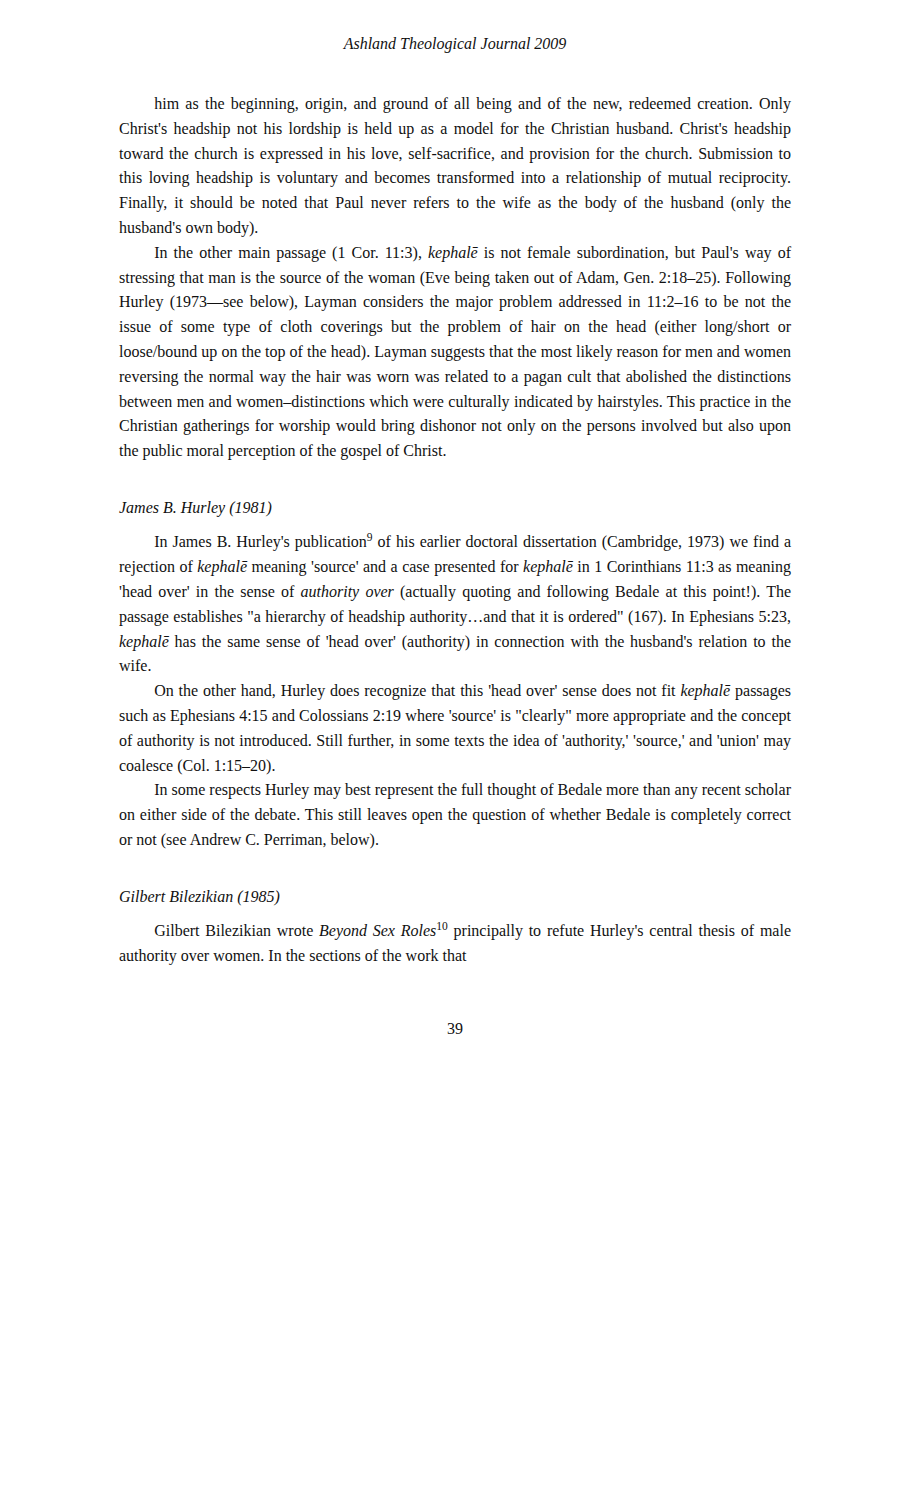Ashland Theological Journal 2009
him as the beginning, origin, and ground of all being and of the new, redeemed creation. Only Christ's headship not his lordship is held up as a model for the Christian husband. Christ's headship toward the church is expressed in his love, self-sacrifice, and provision for the church. Submission to this loving headship is voluntary and becomes transformed into a relationship of mutual reciprocity. Finally, it should be noted that Paul never refers to the wife as the body of the husband (only the husband's own body).
In the other main passage (1 Cor. 11:3), kephalē is not female subordination, but Paul's way of stressing that man is the source of the woman (Eve being taken out of Adam, Gen. 2:18–25). Following Hurley (1973—see below), Layman considers the major problem addressed in 11:2–16 to be not the issue of some type of cloth coverings but the problem of hair on the head (either long/short or loose/bound up on the top of the head). Layman suggests that the most likely reason for men and women reversing the normal way the hair was worn was related to a pagan cult that abolished the distinctions between men and women–distinctions which were culturally indicated by hairstyles. This practice in the Christian gatherings for worship would bring dishonor not only on the persons involved but also upon the public moral perception of the gospel of Christ.
James B. Hurley (1981)
In James B. Hurley's publication9 of his earlier doctoral dissertation (Cambridge, 1973) we find a rejection of kephalē meaning 'source' and a case presented for kephalē in 1 Corinthians 11:3 as meaning 'head over' in the sense of authority over (actually quoting and following Bedale at this point!). The passage establishes "a hierarchy of headship authority…and that it is ordered" (167). In Ephesians 5:23, kephalē has the same sense of 'head over' (authority) in connection with the husband's relation to the wife.
On the other hand, Hurley does recognize that this 'head over' sense does not fit kephalē passages such as Ephesians 4:15 and Colossians 2:19 where 'source' is "clearly" more appropriate and the concept of authority is not introduced. Still further, in some texts the idea of 'authority,' 'source,' and 'union' may coalesce (Col. 1:15–20).
In some respects Hurley may best represent the full thought of Bedale more than any recent scholar on either side of the debate. This still leaves open the question of whether Bedale is completely correct or not (see Andrew C. Perriman, below).
Gilbert Bilezikian (1985)
Gilbert Bilezikian wrote Beyond Sex Roles10 principally to refute Hurley's central thesis of male authority over women. In the sections of the work that
39